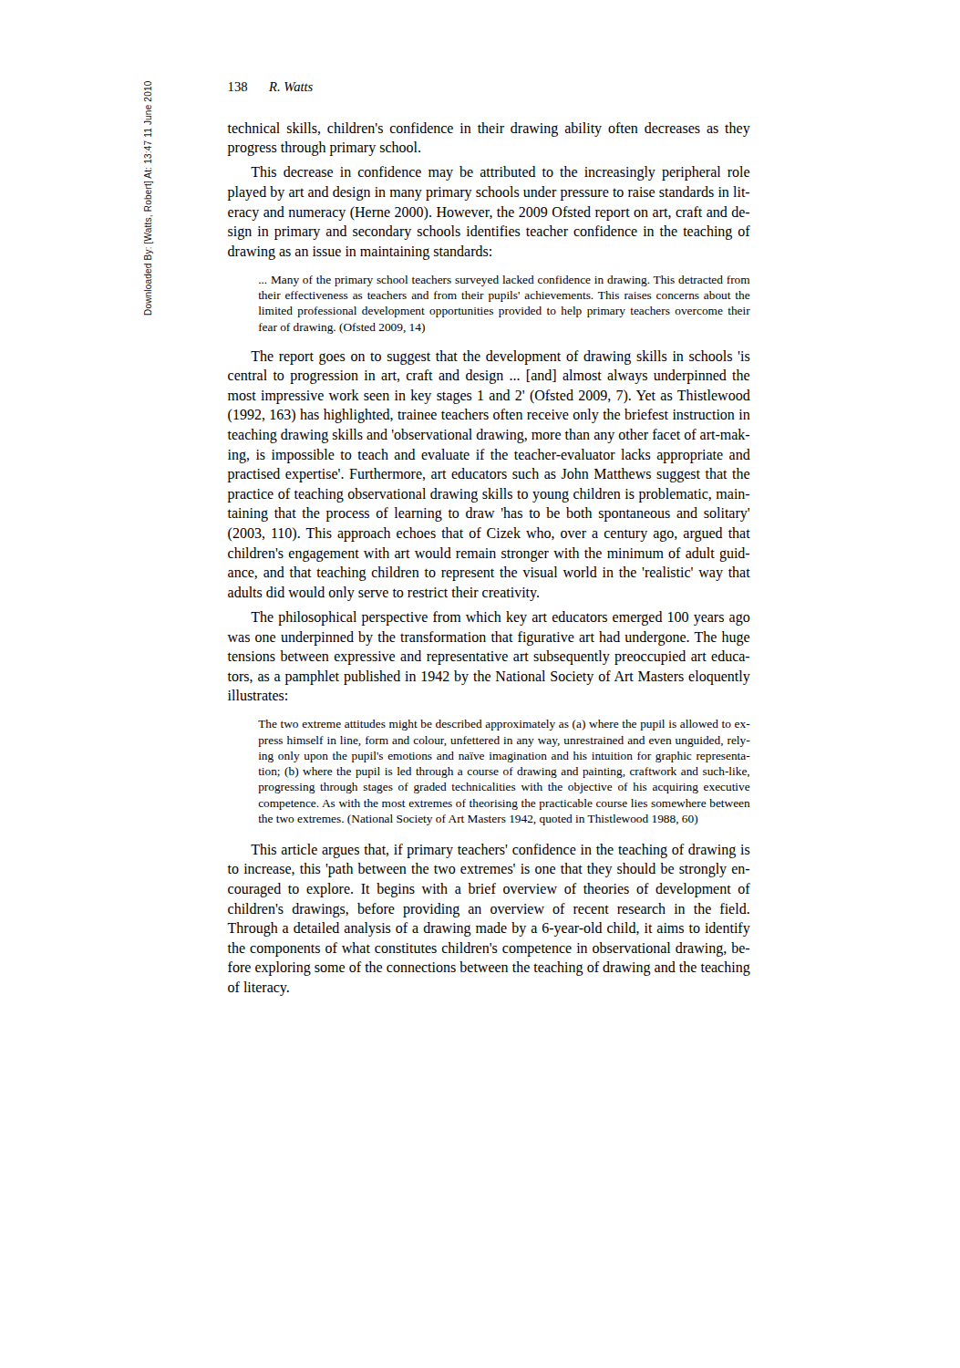Downloaded By: [Watts, Robert] At: 13:47 11 June 2010
138 R. Watts
technical skills, children's confidence in their drawing ability often decreases as they progress through primary school.
This decrease in confidence may be attributed to the increasingly peripheral role played by art and design in many primary schools under pressure to raise standards in literacy and numeracy (Herne 2000). However, the 2009 Ofsted report on art, craft and design in primary and secondary schools identifies teacher confidence in the teaching of drawing as an issue in maintaining standards:
... Many of the primary school teachers surveyed lacked confidence in drawing. This detracted from their effectiveness as teachers and from their pupils' achievements. This raises concerns about the limited professional development opportunities provided to help primary teachers overcome their fear of drawing. (Ofsted 2009, 14)
The report goes on to suggest that the development of drawing skills in schools 'is central to progression in art, craft and design ... [and] almost always underpinned the most impressive work seen in key stages 1 and 2' (Ofsted 2009, 7). Yet as Thistlewood (1992, 163) has highlighted, trainee teachers often receive only the briefest instruction in teaching drawing skills and 'observational drawing, more than any other facet of art-making, is impossible to teach and evaluate if the teacher-evaluator lacks appropriate and practised expertise'. Furthermore, art educators such as John Matthews suggest that the practice of teaching observational drawing skills to young children is problematic, maintaining that the process of learning to draw 'has to be both spontaneous and solitary' (2003, 110). This approach echoes that of Cizek who, over a century ago, argued that children's engagement with art would remain stronger with the minimum of adult guidance, and that teaching children to represent the visual world in the 'realistic' way that adults did would only serve to restrict their creativity.
The philosophical perspective from which key art educators emerged 100 years ago was one underpinned by the transformation that figurative art had undergone. The huge tensions between expressive and representative art subsequently preoccupied art educators, as a pamphlet published in 1942 by the National Society of Art Masters eloquently illustrates:
The two extreme attitudes might be described approximately as (a) where the pupil is allowed to express himself in line, form and colour, unfettered in any way, unrestrained and even unguided, relying only upon the pupil's emotions and naïve imagination and his intuition for graphic representation; (b) where the pupil is led through a course of drawing and painting, craftwork and such-like, progressing through stages of graded technicalities with the objective of his acquiring executive competence. As with the most extremes of theorising the practicable course lies somewhere between the two extremes. (National Society of Art Masters 1942, quoted in Thistlewood 1988, 60)
This article argues that, if primary teachers' confidence in the teaching of drawing is to increase, this 'path between the two extremes' is one that they should be strongly encouraged to explore. It begins with a brief overview of theories of development of children's drawings, before providing an overview of recent research in the field. Through a detailed analysis of a drawing made by a 6-year-old child, it aims to identify the components of what constitutes children's competence in observational drawing, before exploring some of the connections between the teaching of drawing and the teaching of literacy.